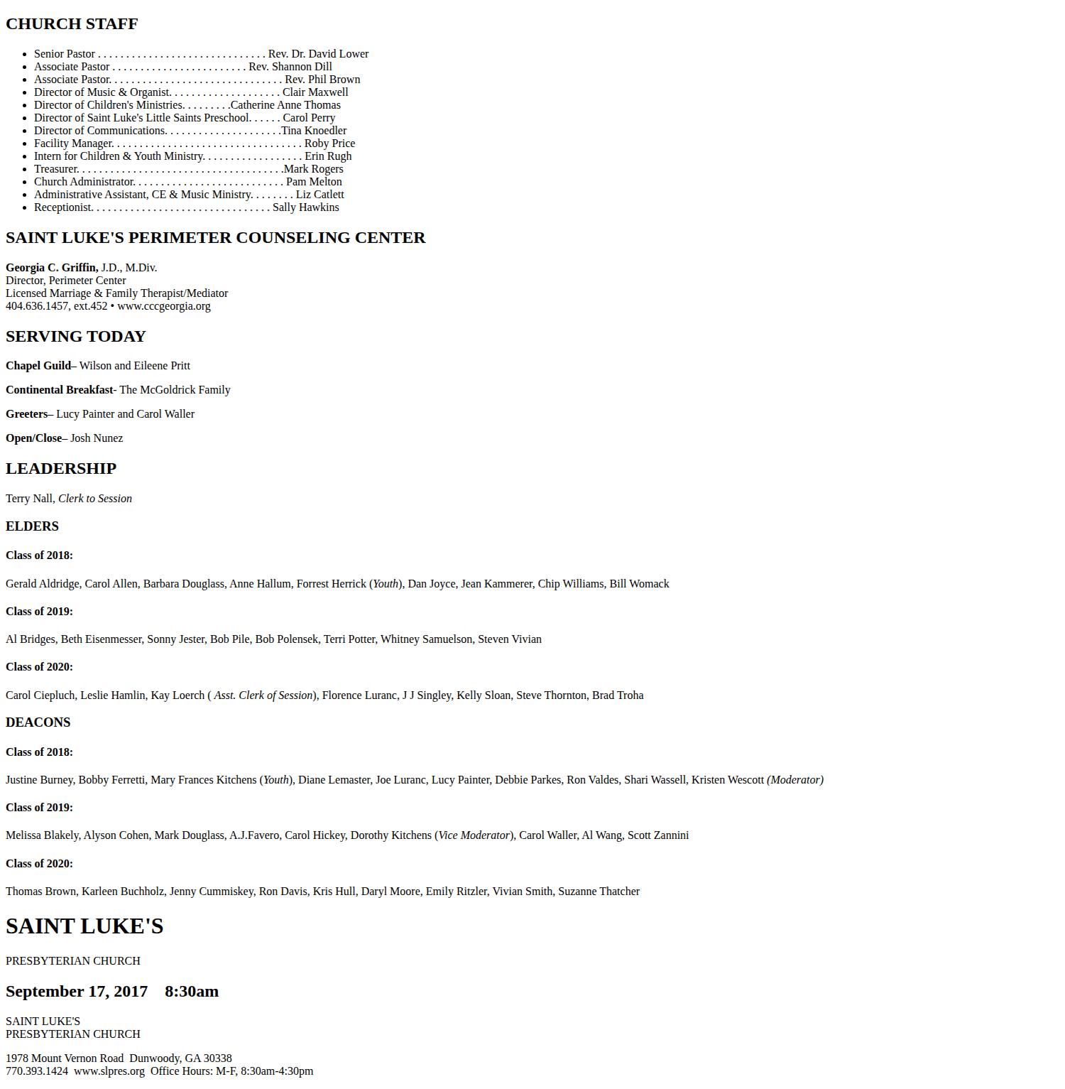CHURCH STAFF
Senior Pastor . . . . . . . . . . . . . . . . . . . . . . . . . . . . . . Rev. Dr. David Lower
Associate Pastor . . . . . . . . . . . . . . . . . . . . . . . . Rev. Shannon Dill
Associate Pastor. . . . . . . . . . . . . . . . . . . . . . . . . . . . . . . Rev. Phil Brown
Director of Music & Organist. . . . . . . . . . . . . . . . . . . . Clair Maxwell
Director of Children's Ministries. . . . . . . . .Catherine Anne Thomas
Director of Saint Luke's Little Saints Preschool. . . . . . Carol Perry
Director of Communications. . . . . . . . . . . . . . . . . . . . .Tina Knoedler
Facility Manager. . . . . . . . . . . . . . . . . . . . . . . . . . . . . . . . . . Roby Price
Intern for Children & Youth Ministry. . . . . . . . . . . . . . . . . . Erin Rugh
Treasurer. . . . . . . . . . . . . . . . . . . . . . . . . . . . . . . . . . . . .Mark Rogers
Church Administrator. . . . . . . . . . . . . . . . . . . . . . . . . . . Pam Melton
Administrative Assistant, CE & Music Ministry. . . . . . . . Liz Catlett
Receptionist. . . . . . . . . . . . . . . . . . . . . . . . . . . . . . . . Sally Hawkins
SAINT LUKE'S PERIMETER COUNSELING CENTER
Georgia C. Griffin, J.D., M.Div.
Director, Perimeter Center
Licensed Marriage & Family Therapist/Mediator
404.636.1457, ext.452 • www.cccgeorgia.org
SERVING TODAY
Chapel Guild– Wilson and Eileene Pritt
Continental Breakfast- The McGoldrick Family
Greeters– Lucy Painter and Carol Waller
Open/Close– Josh Nunez
LEADERSHIP
Terry Nall, Clerk to Session
ELDERS
Class of 2018:
Gerald Aldridge, Carol Allen, Barbara Douglass, Anne Hallum, Forrest Herrick (Youth), Dan Joyce, Jean Kammerer, Chip Williams, Bill Womack
Class of 2019:
Al Bridges, Beth Eisenmesser, Sonny Jester, Bob Pile, Bob Polensek, Terri Potter, Whitney Samuelson, Steven Vivian
Class of 2020:
Carol Ciepluch, Leslie Hamlin, Kay Loerch ( Asst. Clerk of Session), Florence Luranc, J J Singley, Kelly Sloan, Steve Thornton, Brad Troha
DEACONS
Class of 2018:
Justine Burney, Bobby Ferretti, Mary Frances Kitchens (Youth), Diane Lemaster, Joe Luranc, Lucy Painter, Debbie Parkes, Ron Valdes, Shari Wassell, Kristen Wescott (Moderator)
Class of 2019:
Melissa Blakely, Alyson Cohen, Mark Douglass, A.J.Favero, Carol Hickey, Dorothy Kitchens (Vice Moderator), Carol Waller, Al Wang, Scott Zannini
Class of 2020:
Thomas Brown, Karleen Buchholz, Jenny Cummiskey, Ron Davis, Kris Hull, Daryl Moore, Emily Ritzler, Vivian Smith, Suzanne Thatcher
SAINT LUKE'S
PRESBYTERIAN CHURCH
September 17, 2017 8:30am
SAINT LUKE'S
PRESBYTERIAN CHURCH
1978 Mount Vernon Road Dunwoody, GA 30338
770.393.1424 www.slpres.org Office Hours: M-F, 8:30am-4:30pm